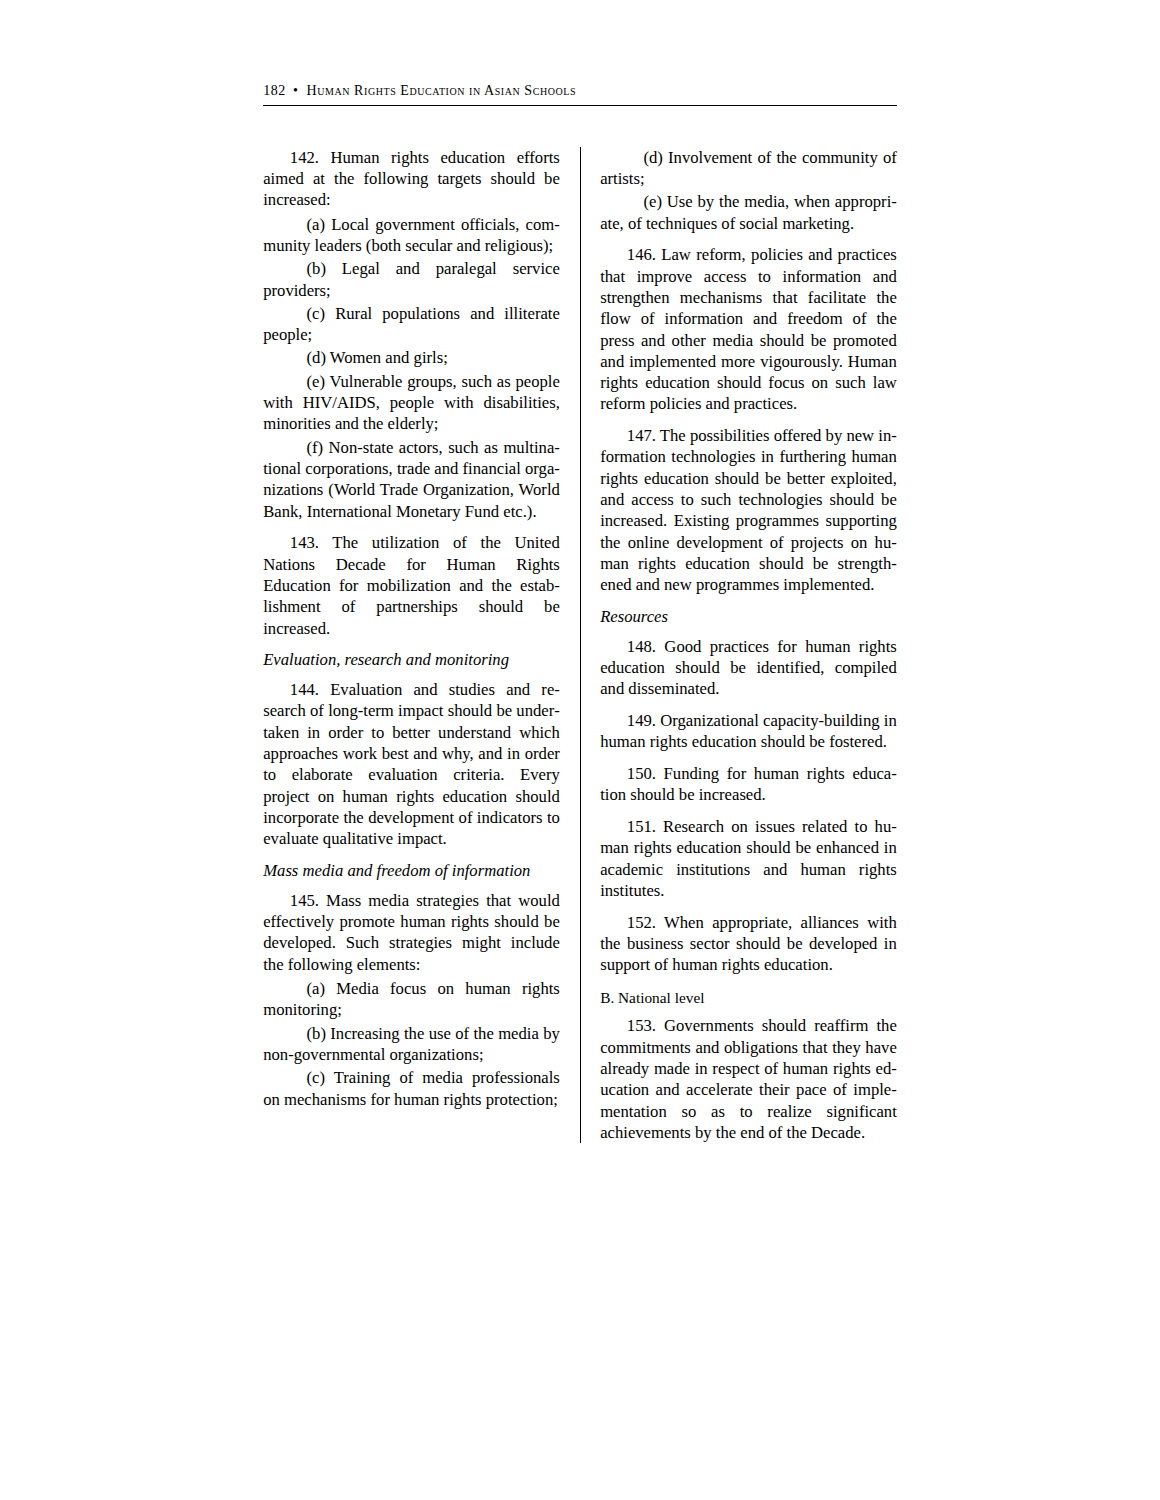182 • Human Rights Education in Asian Schools
142. Human rights education efforts aimed at the following targets should be increased:
(a) Local government officials, community leaders (both secular and religious);
(b) Legal and paralegal service providers;
(c) Rural populations and illiterate people;
(d) Women and girls;
(e) Vulnerable groups, such as people with HIV/AIDS, people with disabilities, minorities and the elderly;
(f) Non-state actors, such as multinational corporations, trade and financial organizations (World Trade Organization, World Bank, International Monetary Fund etc.).
143. The utilization of the United Nations Decade for Human Rights Education for mobilization and the establishment of partnerships should be increased.
Evaluation, research and monitoring
144. Evaluation and studies and research of long-term impact should be undertaken in order to better understand which approaches work best and why, and in order to elaborate evaluation criteria. Every project on human rights education should incorporate the development of indicators to evaluate qualitative impact.
Mass media and freedom of information
145. Mass media strategies that would effectively promote human rights should be developed. Such strategies might include the following elements:
(a) Media focus on human rights monitoring;
(b) Increasing the use of the media by non-governmental organizations;
(c) Training of media professionals on mechanisms for human rights protection;
(d) Involvement of the community of artists;
(e) Use by the media, when appropriate, of techniques of social marketing.
146. Law reform, policies and practices that improve access to information and strengthen mechanisms that facilitate the flow of information and freedom of the press and other media should be promoted and implemented more vigourously. Human rights education should focus on such law reform policies and practices.
147. The possibilities offered by new information technologies in furthering human rights education should be better exploited, and access to such technologies should be increased. Existing programmes supporting the online development of projects on human rights education should be strengthened and new programmes implemented.
Resources
148. Good practices for human rights education should be identified, compiled and disseminated.
149. Organizational capacity-building in human rights education should be fostered.
150. Funding for human rights education should be increased.
151. Research on issues related to human rights education should be enhanced in academic institutions and human rights institutes.
152. When appropriate, alliances with the business sector should be developed in support of human rights education.
B. National level
153. Governments should reaffirm the commitments and obligations that they have already made in respect of human rights education and accelerate their pace of implementation so as to realize significant achievements by the end of the Decade.